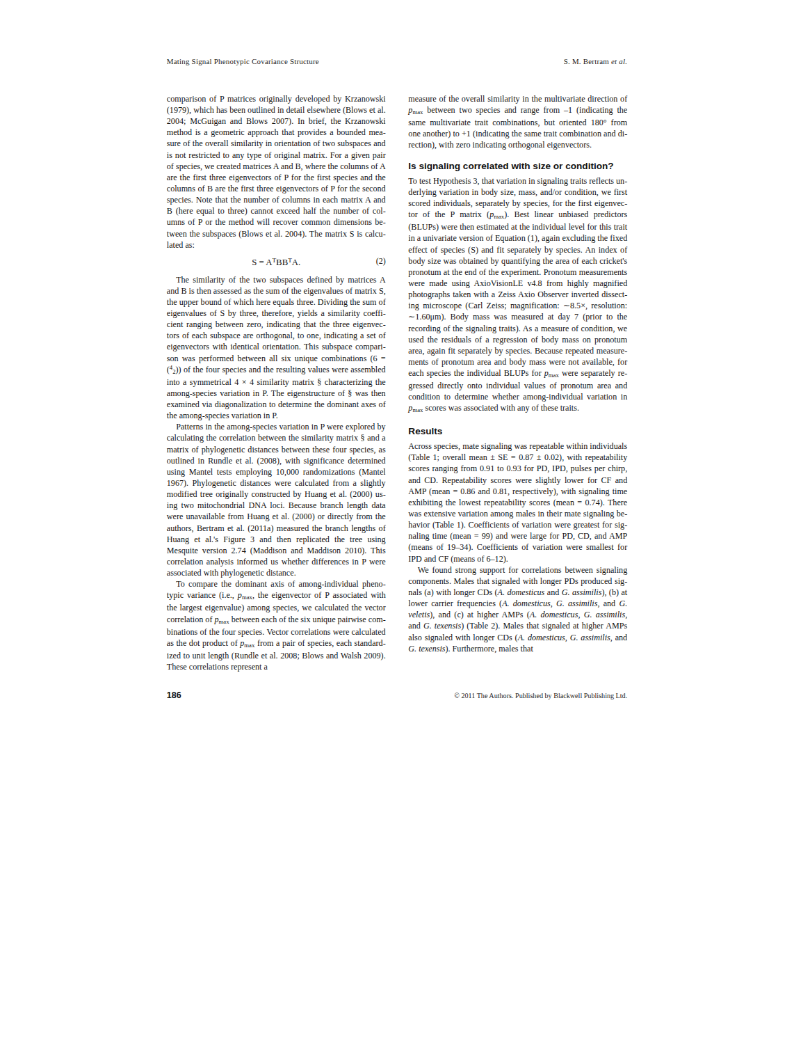Mating Signal Phenotypic Covariance Structure
S. M. Bertram et al.
comparison of P matrices originally developed by Krzanowski (1979), which has been outlined in detail elsewhere (Blows et al. 2004; McGuigan and Blows 2007). In brief, the Krzanowski method is a geometric approach that provides a bounded measure of the overall similarity in orientation of two subspaces and is not restricted to any type of original matrix. For a given pair of species, we created matrices A and B, where the columns of A are the first three eigenvectors of P for the first species and the columns of B are the first three eigenvectors of P for the second species. Note that the number of columns in each matrix A and B (here equal to three) cannot exceed half the number of columns of P or the method will recover common dimensions between the subspaces (Blows et al. 2004). The matrix S is calculated as:
S = ATBBTA. (2)
The similarity of the two subspaces defined by matrices A and B is then assessed as the sum of the eigenvalues of matrix S, the upper bound of which here equals three. Dividing the sum of eigenvalues of S by three, therefore, yields a similarity coefficient ranging between zero, indicating that the three eigenvectors of each subspace are orthogonal, to one, indicating a set of eigenvectors with identical orientation. This subspace comparison was performed between all six unique combinations (6 = (42)) of the four species and the resulting values were assembled into a symmetrical 4 × 4 similarity matrix § characterizing the among-species variation in P. The eigenstructure of § was then examined via diagonalization to determine the dominant axes of the among-species variation in P.
Patterns in the among-species variation in P were explored by calculating the correlation between the similarity matrix § and a matrix of phylogenetic distances between these four species, as outlined in Rundle et al. (2008), with significance determined using Mantel tests employing 10,000 randomizations (Mantel 1967). Phylogenetic distances were calculated from a slightly modified tree originally constructed by Huang et al. (2000) using two mitochondrial DNA loci. Because branch length data were unavailable from Huang et al. (2000) or directly from the authors, Bertram et al. (2011a) measured the branch lengths of Huang et al.'s Figure 3 and then replicated the tree using Mesquite version 2.74 (Maddison and Maddison 2010). This correlation analysis informed us whether differences in P were associated with phylogenetic distance.
To compare the dominant axis of among-individual phenotypic variance (i.e., pmax, the eigenvector of P associated with the largest eigenvalue) among species, we calculated the vector correlation of pmax between each of the six unique pairwise combinations of the four species. Vector correlations were calculated as the dot product of pmax from a pair of species, each standardized to unit length (Rundle et al. 2008; Blows and Walsh 2009). These correlations represent a
measure of the overall similarity in the multivariate direction of pmax between two species and range from –1 (indicating the same multivariate trait combinations, but oriented 180° from one another) to +1 (indicating the same trait combination and direction), with zero indicating orthogonal eigenvectors.
Is signaling correlated with size or condition?
To test Hypothesis 3, that variation in signaling traits reflects underlying variation in body size, mass, and/or condition, we first scored individuals, separately by species, for the first eigenvector of the P matrix (pmax). Best linear unbiased predictors (BLUPs) were then estimated at the individual level for this trait in a univariate version of Equation (1), again excluding the fixed effect of species (S) and fit separately by species. An index of body size was obtained by quantifying the area of each cricket's pronotum at the end of the experiment. Pronotum measurements were made using AxioVisionLE v4.8 from highly magnified photographs taken with a Zeiss Axio Observer inverted dissecting microscope (Carl Zeiss; magnification: ∼8.5×, resolution: ∼1.60μm). Body mass was measured at day 7 (prior to the recording of the signaling traits). As a measure of condition, we used the residuals of a regression of body mass on pronotum area, again fit separately by species. Because repeated measurements of pronotum area and body mass were not available, for each species the individual BLUPs for pmax were separately regressed directly onto individual values of pronotum area and condition to determine whether among-individual variation in pmax scores was associated with any of these traits.
Results
Across species, mate signaling was repeatable within individuals (Table 1; overall mean ± SE = 0.87 ± 0.02), with repeatability scores ranging from 0.91 to 0.93 for PD, IPD, pulses per chirp, and CD. Repeatability scores were slightly lower for CF and AMP (mean = 0.86 and 0.81, respectively), with signaling time exhibiting the lowest repeatability scores (mean = 0.74). There was extensive variation among males in their mate signaling behavior (Table 1). Coefficients of variation were greatest for signaling time (mean = 99) and were large for PD, CD, and AMP (means of 19–34). Coefficients of variation were smallest for IPD and CF (means of 6–12).
We found strong support for correlations between signaling components. Males that signaled with longer PDs produced signals (a) with longer CDs (A. domesticus and G. assimilis), (b) at lower carrier frequencies (A. domesticus, G. assimilis, and G. veletis), and (c) at higher AMPs (A. domesticus, G. assimilis, and G. texensis) (Table 2). Males that signaled at higher AMPs also signaled with longer CDs (A. domesticus, G. assimilis, and G. texensis). Furthermore, males that
186
© 2011 The Authors. Published by Blackwell Publishing Ltd.